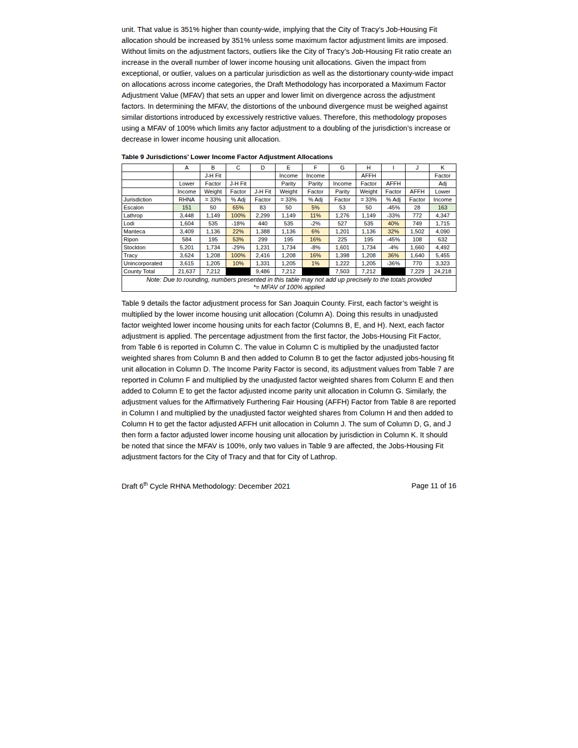unit. That value is 351% higher than county-wide, implying that the City of Tracy’s Job-Housing Fit allocation should be increased by 351% unless some maximum factor adjustment limits are imposed. Without limits on the adjustment factors, outliers like the City of Tracy’s Job-Housing Fit ratio create an increase in the overall number of lower income housing unit allocations. Given the impact from exceptional, or outlier, values on a particular jurisdiction as well as the distortionary county-wide impact on allocations across income categories, the Draft Methodology has incorporated a Maximum Factor Adjustment Value (MFAV) that sets an upper and lower limit on divergence across the adjustment factors. In determining the MFAV, the distortions of the unbound divergence must be weighed against similar distortions introduced by excessively restrictive values. Therefore, this methodology proposes using a MFAV of 100% which limits any factor adjustment to a doubling of the jurisdiction’s increase or decrease in lower income housing unit allocation.
Table 9 Jurisdictions’ Lower Income Factor Adjustment Allocations
| | A | B | C | D | E | F | G | H | I | J | K |
| --- | --- | --- | --- | --- | --- | --- | --- | --- | --- | --- | --- |
| | | J-H Fit | | | Income | Income | | AFFH | | | Factor |
| | Lower | Factor | J-H Fit | | Parity | Parity | Income | Factor | AFFH | | Adj |
| | Income | Weight | Factor | J-H Fit | Weight | Factor | Parity | Weight | Factor | AFFH | Lower |
| Jurisdiction | RHNA | = 33% | % Adj | Factor | = 33% | % Adj | Factor | = 33% | % Adj | Factor | Income |
| Escalon | 151 | 50 | 65% | 83 | 50 | 5% | 53 | 50 | -45% | 28 | 163 |
| Lathrop | 3,448 | 1,149 | 100% | 2,299 | 1,149 | 11% | 1,276 | 1,149 | -33% | 772 | 4,347 |
| Lodi | 1,604 | 535 | -18% | 440 | 535 | -2% | 527 | 535 | 40% | 749 | 1,715 |
| Manteca | 3,409 | 1,136 | 22% | 1,388 | 1,136 | 6% | 1,201 | 1,136 | 32% | 1,502 | 4,090 |
| Ripon | 584 | 195 | 53% | 299 | 195 | 16% | 225 | 195 | -45% | 108 | 632 |
| Stockton | 5,201 | 1,734 | -29% | 1,231 | 1,734 | -8% | 1,601 | 1,734 | -4% | 1,660 | 4,492 |
| Tracy | 3,624 | 1,208 | 100% | 2,416 | 1,208 | 16% | 1,398 | 1,208 | 36% | 1,640 | 5,455 |
| Unincorporated | 3,615 | 1,205 | 10% | 1,331 | 1,205 | 1% | 1,222 | 1,205 | -36% | 770 | 3,323 |
| County Total | 21,637 | 7,212 | | 9,486 | 7,212 | | 7,503 | 7,212 | | 7,229 | 24,218 |
| Note: Due to rounding, numbers presented in this table may not add up precisely to the totals provided *= MFAV of 100% applied |
Table 9 details the factor adjustment process for San Joaquin County. First, each factor’s weight is multiplied by the lower income housing unit allocation (Column A). Doing this results in unadjusted factor weighted lower income housing units for each factor (Columns B, E, and H). Next, each factor adjustment is applied. The percentage adjustment from the first factor, the Jobs-Housing Fit Factor, from Table 6 is reported in Column C. The value in Column C is multiplied by the unadjusted factor weighted shares from Column B and then added to Column B to get the factor adjusted jobs-housing fit unit allocation in Column D. The Income Parity Factor is second, its adjustment values from Table 7 are reported in Column F and multiplied by the unadjusted factor weighted shares from Column E and then added to Column E to get the factor adjusted income parity unit allocation in Column G. Similarly, the adjustment values for the Affirmatively Furthering Fair Housing (AFFH) Factor from Table 8 are reported in Column I and multiplied by the unadjusted factor weighted shares from Column H and then added to Column H to get the factor adjusted AFFH unit allocation in Column J. The sum of Column D, G, and J then form a factor adjusted lower income housing unit allocation by jurisdiction in Column K. It should be noted that since the MFAV is 100%, only two values in Table 9 are affected, the Jobs-Housing Fit adjustment factors for the City of Tracy and that for City of Lathrop.
Draft 6th Cycle RHNA Methodology: December 2021 Page 11 of 16